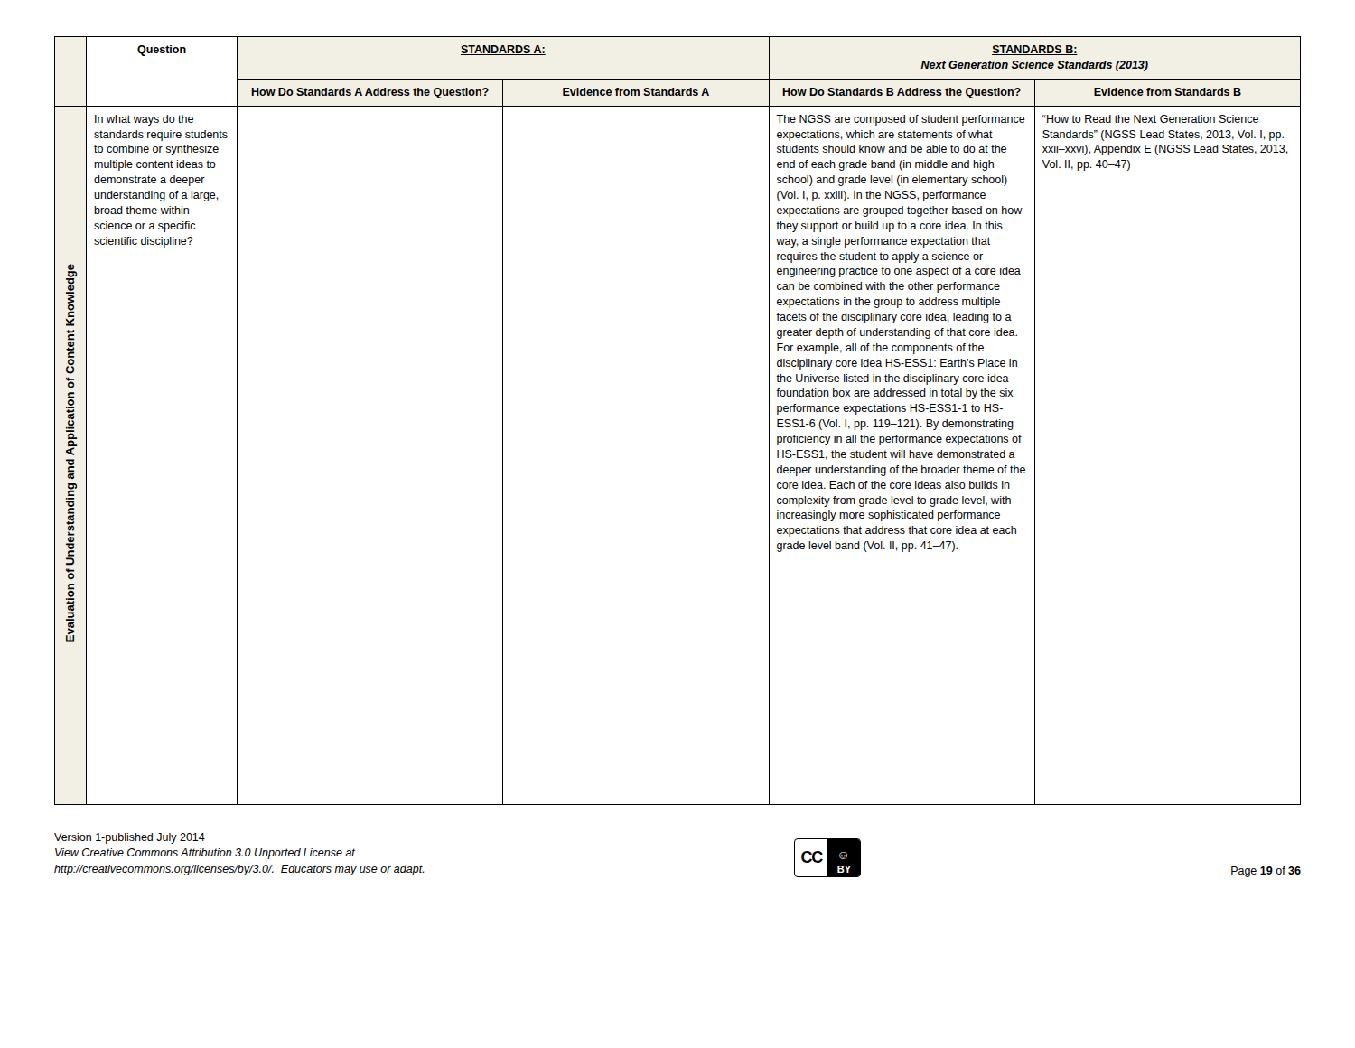| | Question | STANDARDS A: | STANDARDS B: Next Generation Science Standards (2013) |
| --- | --- | --- | --- |
| How Do Standards A Address the Question? | Evidence from Standards A | How Do Standards B Address the Question? | Evidence from Standards B |
| Evaluation of Understanding and Application of Content Knowledge | In what ways do the standards require students to combine or synthesize multiple content ideas to demonstrate a deeper understanding of a large, broad theme within science or a specific scientific discipline? | | | The NGSS are composed of student performance expectations, which are statements of what students should know and be able to do at the end of each grade band (in middle and high school) and grade level (in elementary school) (Vol. I, p. xxiii). In the NGSS, performance expectations are grouped together based on how they support or build up to a core idea. In this way, a single performance expectation that requires the student to apply a science or engineering practice to one aspect of a core idea can be combined with the other performance expectations in the group to address multiple facets of the disciplinary core idea, leading to a greater depth of understanding of that core idea. For example, all of the components of the disciplinary core idea HS-ESS1: Earth's Place in the Universe listed in the disciplinary core idea foundation box are addressed in total by the six performance expectations HS-ESS1-1 to HS-ESS1-6 (Vol. I, pp. 119–121). By demonstrating proficiency in all the performance expectations of HS-ESS1, the student will have demonstrated a deeper understanding of the broader theme of the core idea. Each of the core ideas also builds in complexity from grade level to grade level, with increasingly more sophisticated performance expectations that address that core idea at each grade level band (Vol. II, pp. 41–47). | “How to Read the Next Generation Science Standards” (NGSS Lead States, 2013, Vol. I, pp. xxii–xxvi), Appendix E (NGSS Lead States, 2013, Vol. II, pp. 40–47) |
Version 1-published July 2014
View Creative Commons Attribution 3.0 Unported License at
http://creativecommons.org/licenses/by/3.0/. Educators may use or adapt.
CC ☺
BY
Page 19 of 36